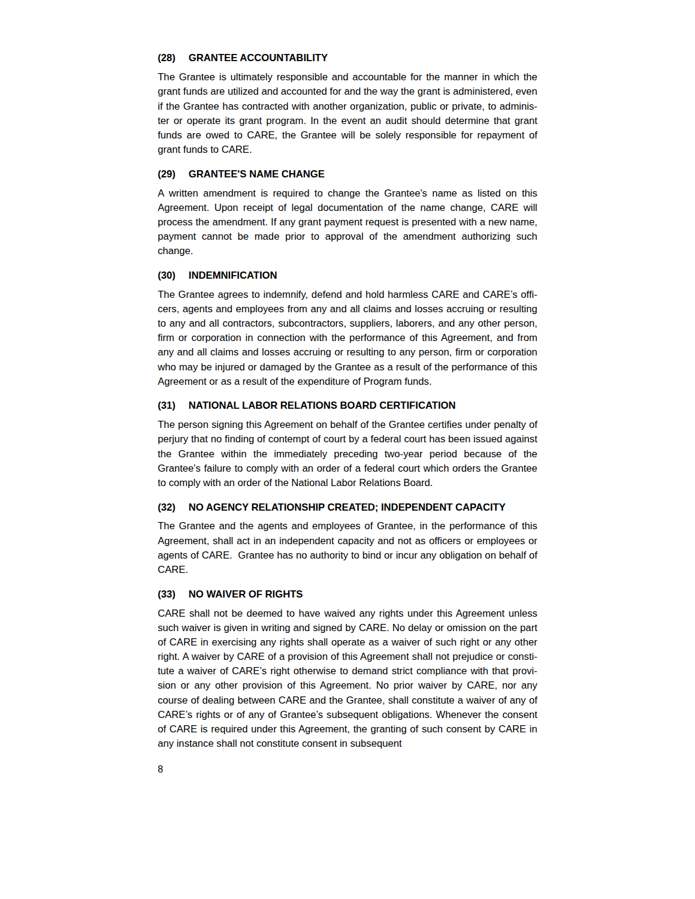(28) GRANTEE ACCOUNTABILITY
The Grantee is ultimately responsible and accountable for the manner in which the grant funds are utilized and accounted for and the way the grant is administered, even if the Grantee has contracted with another organization, public or private, to administer or operate its grant program. In the event an audit should determine that grant funds are owed to CARE, the Grantee will be solely responsible for repayment of grant funds to CARE.
(29) GRANTEE'S NAME CHANGE
A written amendment is required to change the Grantee's name as listed on this Agreement. Upon receipt of legal documentation of the name change, CARE will process the amendment. If any grant payment request is presented with a new name, payment cannot be made prior to approval of the amendment authorizing such change.
(30) INDEMNIFICATION
The Grantee agrees to indemnify, defend and hold harmless CARE and CARE’s officers, agents and employees from any and all claims and losses accruing or resulting to any and all contractors, subcontractors, suppliers, laborers, and any other person, firm or corporation in connection with the performance of this Agreement, and from any and all claims and losses accruing or resulting to any person, firm or corporation who may be injured or damaged by the Grantee as a result of the performance of this Agreement or as a result of the expenditure of Program funds.
(31) NATIONAL LABOR RELATIONS BOARD CERTIFICATION
The person signing this Agreement on behalf of the Grantee certifies under penalty of perjury that no finding of contempt of court by a federal court has been issued against the Grantee within the immediately preceding two-year period because of the Grantee's failure to comply with an order of a federal court which orders the Grantee to comply with an order of the National Labor Relations Board.
(32) NO AGENCY RELATIONSHIP CREATED; INDEPENDENT CAPACITY
The Grantee and the agents and employees of Grantee, in the performance of this Agreement, shall act in an independent capacity and not as officers or employees or agents of CARE. Grantee has no authority to bind or incur any obligation on behalf of CARE.
(33) NO WAIVER OF RIGHTS
CARE shall not be deemed to have waived any rights under this Agreement unless such waiver is given in writing and signed by CARE. No delay or omission on the part of CARE in exercising any rights shall operate as a waiver of such right or any other right. A waiver by CARE of a provision of this Agreement shall not prejudice or constitute a waiver of CARE’s right otherwise to demand strict compliance with that provision or any other provision of this Agreement. No prior waiver by CARE, nor any course of dealing between CARE and the Grantee, shall constitute a waiver of any of CARE’s rights or of any of Grantee’s subsequent obligations. Whenever the consent of CARE is required under this Agreement, the granting of such consent by CARE in any instance shall not constitute consent in subsequent
8